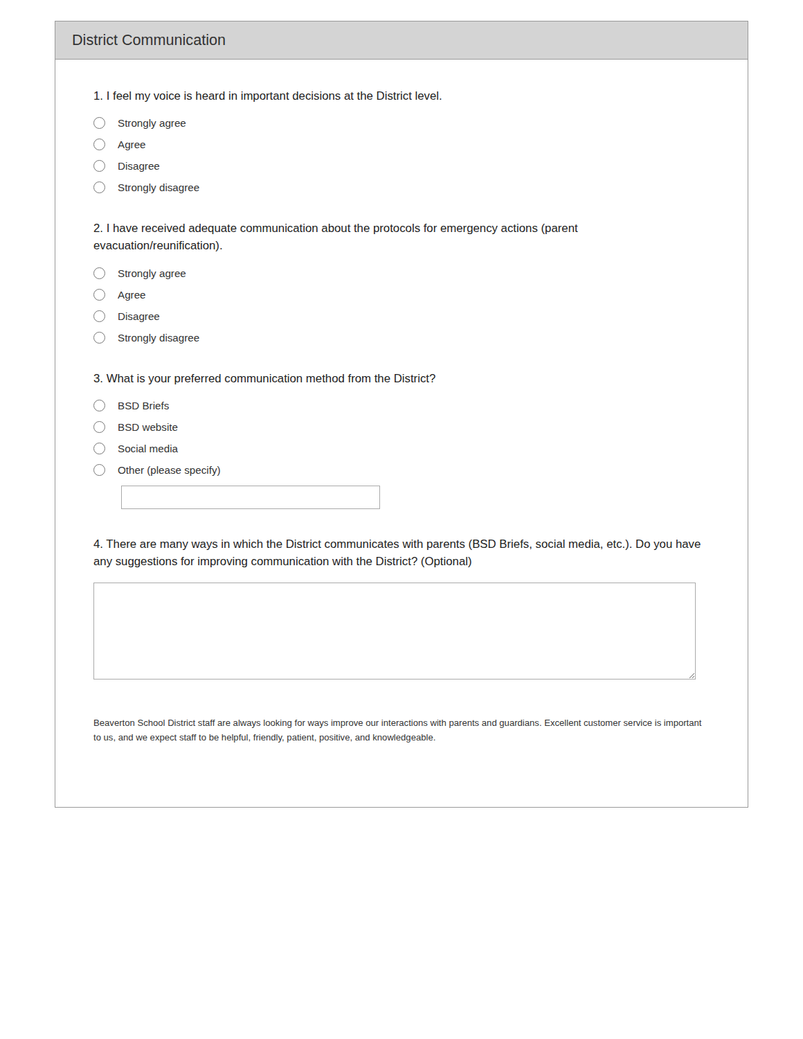District Communication
1. I feel my voice is heard in important decisions at the District level.
Strongly agree
Agree
Disagree
Strongly disagree
2. I have received adequate communication about the protocols for emergency actions (parent evacuation/reunification).
Strongly agree
Agree
Disagree
Strongly disagree
3. What is your preferred communication method from the District?
BSD Briefs
BSD website
Social media
Other (please specify)
4. There are many ways in which the District communicates with parents (BSD Briefs, social media, etc.). Do you have any suggestions for improving communication with the District? (Optional)
Beaverton School District staff are always looking for ways improve our interactions with parents and guardians. Excellent customer service is important to us, and we expect staff to be helpful, friendly, patient, positive, and knowledgeable.